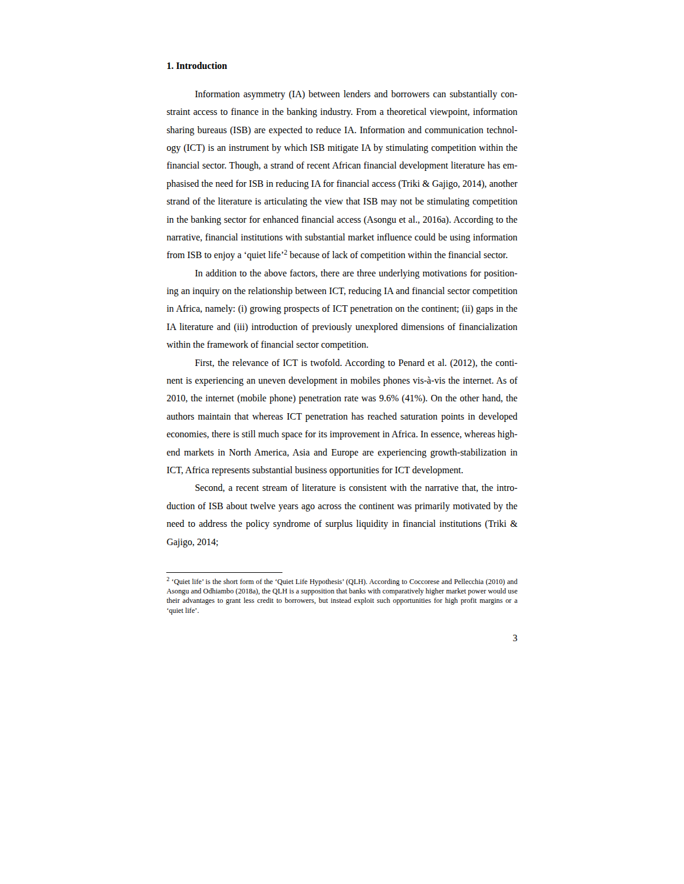1. Introduction
Information asymmetry (IA) between lenders and borrowers can substantially constraint access to finance in the banking industry. From a theoretical viewpoint, information sharing bureaus (ISB) are expected to reduce IA. Information and communication technology (ICT) is an instrument by which ISB mitigate IA by stimulating competition within the financial sector. Though, a strand of recent African financial development literature has emphasised the need for ISB in reducing IA for financial access (Triki & Gajigo, 2014), another strand of the literature is articulating the view that ISB may not be stimulating competition in the banking sector for enhanced financial access (Asongu et al., 2016a). According to the narrative, financial institutions with substantial market influence could be using information from ISB to enjoy a ‘quiet life’2 because of lack of competition within the financial sector.
In addition to the above factors, there are three underlying motivations for positioning an inquiry on the relationship between ICT, reducing IA and financial sector competition in Africa, namely: (i) growing prospects of ICT penetration on the continent; (ii) gaps in the IA literature and (iii) introduction of previously unexplored dimensions of financialization within the framework of financial sector competition.
First, the relevance of ICT is twofold. According to Penard et al. (2012), the continent is experiencing an uneven development in mobiles phones vis-à-vis the internet. As of 2010, the internet (mobile phone) penetration rate was 9.6% (41%). On the other hand, the authors maintain that whereas ICT penetration has reached saturation points in developed economies, there is still much space for its improvement in Africa. In essence, whereas high-end markets in North America, Asia and Europe are experiencing growth-stabilization in ICT, Africa represents substantial business opportunities for ICT development.
Second, a recent stream of literature is consistent with the narrative that, the introduction of ISB about twelve years ago across the continent was primarily motivated by the need to address the policy syndrome of surplus liquidity in financial institutions (Triki & Gajigo, 2014;
2 ‘Quiet life’ is the short form of the ‘Quiet Life Hypothesis’ (QLH). According to Coccorese and Pellecchia (2010) and Asongu and Odhiambo (2018a), the QLH is a supposition that banks with comparatively higher market power would use their advantages to grant less credit to borrowers, but instead exploit such opportunities for high profit margins or a ‘quiet life’.
3